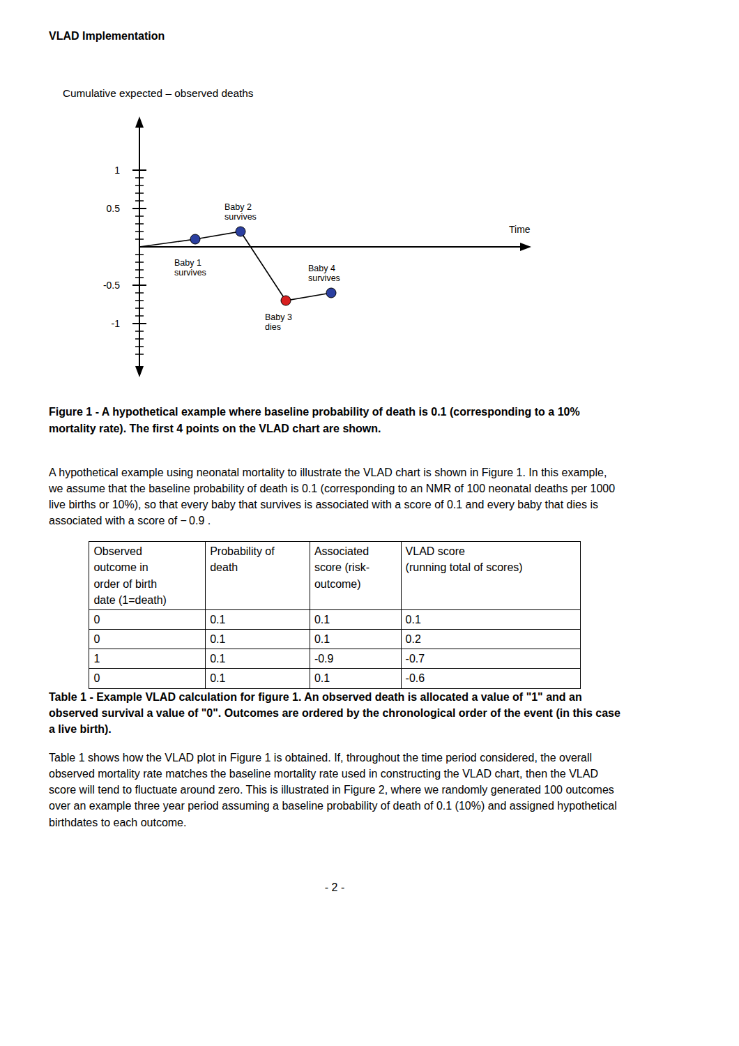VLAD Implementation
Cumulative expected – observed deaths
Time 1 0.5 -0.5 -1 Baby 1 survives Baby 2 survives Baby 3 dies Baby 4 survives
Figure 1 - A hypothetical example where baseline probability of death is 0.1 (corresponding to a 10% mortality rate). The first 4 points on the VLAD chart are shown.
A hypothetical example using neonatal mortality to illustrate the VLAD chart is shown in Figure 1. In this example, we assume that the baseline probability of death is 0.1 (corresponding to an NMR of 100 neonatal deaths per 1000 live births or 10%), so that every baby that survives is associated with a score of 0.1 and every baby that dies is associated with a score of − 0.9 .
| Observed outcome in order of birth date (1=death) | Probability of death | Associated score (risk- outcome) | VLAD score (running total of scores) |
| --- | --- | --- | --- |
| 0 | 0.1 | 0.1 | 0.1 |
| 0 | 0.1 | 0.1 | 0.2 |
| 1 | 0.1 | -0.9 | -0.7 |
| 0 | 0.1 | 0.1 | -0.6 |
Table 1 - Example VLAD calculation for figure 1. An observed death is allocated a value of "1" and an observed survival a value of "0". Outcomes are ordered by the chronological order of the event (in this case a live birth).
Table 1 shows how the VLAD plot in Figure 1 is obtained. If, throughout the time period considered, the overall observed mortality rate matches the baseline mortality rate used in constructing the VLAD chart, then the VLAD score will tend to fluctuate around zero. This is illustrated in Figure 2, where we randomly generated 100 outcomes over an example three year period assuming a baseline probability of death of 0.1 (10%) and assigned hypothetical birthdates to each outcome.
- 2 -